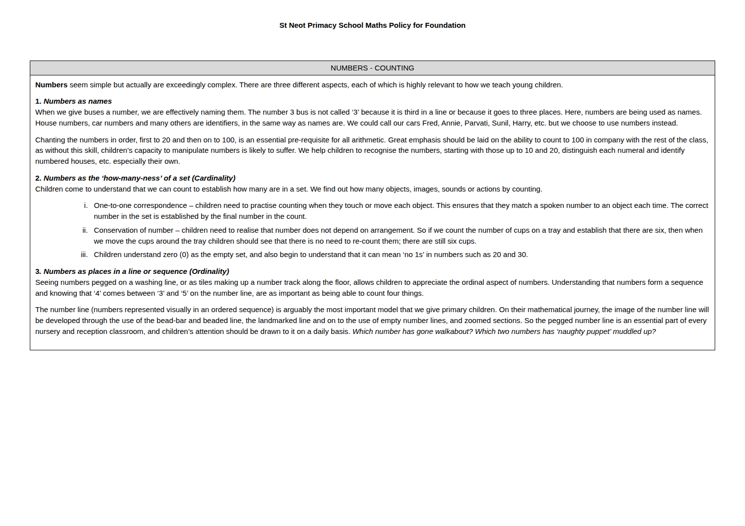St Neot Primacy School Maths Policy for Foundation
| NUMBERS - COUNTING |
| --- |
| Numbers seem simple but actually are exceedingly complex. There are three different aspects, each of which is highly relevant to how we teach young children. 1. Numbers as names When we give buses a number, we are effectively naming them. The number 3 bus is not called ‘3’ because it is third in a line or because it goes to three places. Here, numbers are being used as names. House numbers, car numbers and many others are identifiers, in the same way as names are. We could call our cars Fred, Annie, Parvati, Sunil, Harry, etc. but we choose to use numbers instead. Chanting the numbers in order, first to 20 and then on to 100, is an essential pre-requisite for all arithmetic. Great emphasis should be laid on the ability to count to 100 in company with the rest of the class, as without this skill, children’s capacity to manipulate numbers is likely to suffer. We help children to recognise the numbers, starting with those up to 10 and 20, distinguish each numeral and identify numbered houses, etc. especially their own. 2. Numbers as the ‘how-many-ness’ of a set (Cardinality) Children come to understand that we can count to establish how many are in a set. We find out how many objects, images, sounds or actions by counting. One-to-one correspondence – children need to practise counting when they touch or move each object. This ensures that they match a spoken number to an object each time. The correct number in the set is established by the final number in the count. Conservation of number – children need to realise that number does not depend on arrangement. So if we count the number of cups on a tray and establish that there are six, then when we move the cups around the tray children should see that there is no need to re-count them; there are still six cups. Children understand zero (0) as the empty set, and also begin to understand that it can mean ‘no 1s’ in numbers such as 20 and 30. 3 . Numbers as places in a line or sequence (Ordinality) Seeing numbers pegged on a washing line, or as tiles making up a number track along the floor, allows children to appreciate the ordinal aspect of numbers. Understanding that numbers form a sequence and knowing that ‘4’ comes between ‘3’ and ‘5’ on the number line, are as important as being able to count four things. The number line (numbers represented visually in an ordered sequence) is arguably the most important model that we give primary children. On their mathematical journey, the image of the number line will be developed through the use of the bead-bar and beaded line, the landmarked line and on to the use of empty number lines, and zoomed sections. So the pegged number line is an essential part of every nursery and reception classroom, and children’s attention should be drawn to it on a daily basis. Which number has gone walkabout? Which two numbers has ‘naughty puppet’ muddled up? |